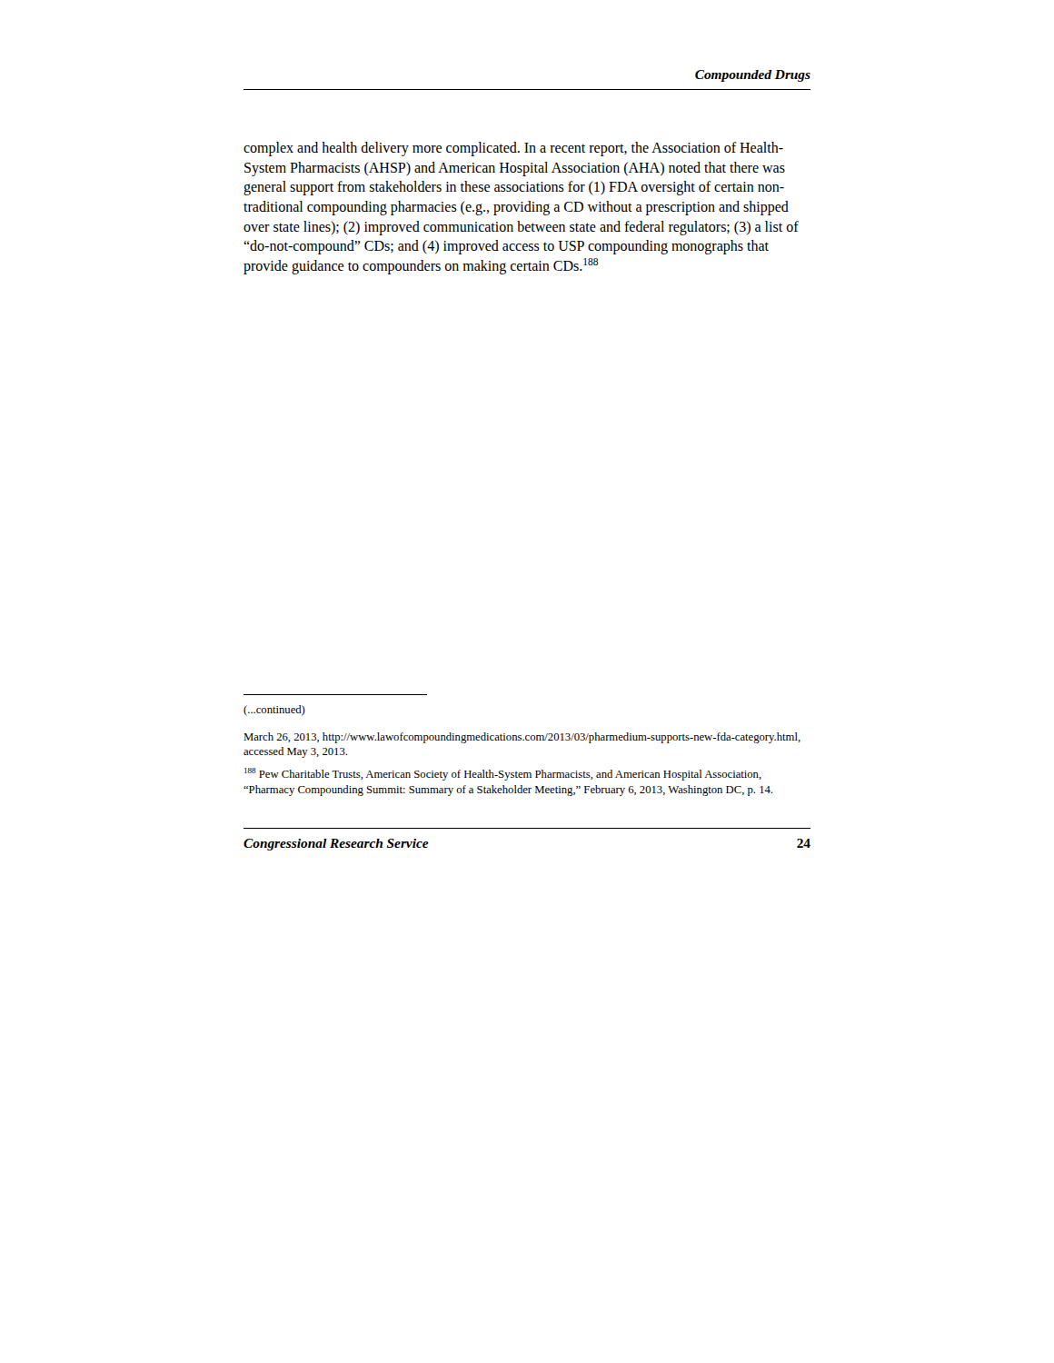Compounded Drugs
complex and health delivery more complicated. In a recent report, the Association of Health-System Pharmacists (AHSP) and American Hospital Association (AHA) noted that there was general support from stakeholders in these associations for (1) FDA oversight of certain non-traditional compounding pharmacies (e.g., providing a CD without a prescription and shipped over state lines); (2) improved communication between state and federal regulators; (3) a list of “do-not-compound” CDs; and (4) improved access to USP compounding monographs that provide guidance to compounders on making certain CDs.188
(...continued)
March 26, 2013, http://www.lawofcompoundingmedications.com/2013/03/pharmedium-supports-new-fda-category.html, accessed May 3, 2013.
188 Pew Charitable Trusts, American Society of Health-System Pharmacists, and American Hospital Association, “Pharmacy Compounding Summit: Summary of a Stakeholder Meeting,” February 6, 2013, Washington DC, p. 14.
Congressional Research Service 24